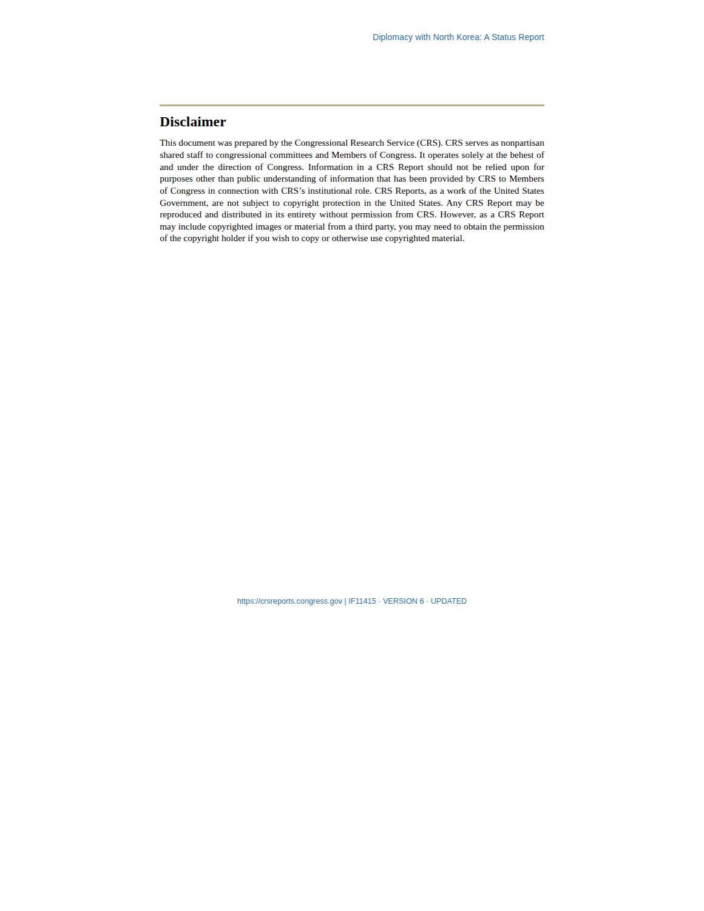Diplomacy with North Korea: A Status Report
Disclaimer
This document was prepared by the Congressional Research Service (CRS). CRS serves as nonpartisan shared staff to congressional committees and Members of Congress. It operates solely at the behest of and under the direction of Congress. Information in a CRS Report should not be relied upon for purposes other than public understanding of information that has been provided by CRS to Members of Congress in connection with CRS’s institutional role. CRS Reports, as a work of the United States Government, are not subject to copyright protection in the United States. Any CRS Report may be reproduced and distributed in its entirety without permission from CRS. However, as a CRS Report may include copyrighted images or material from a third party, you may need to obtain the permission of the copyright holder if you wish to copy or otherwise use copyrighted material.
https://crsreports.congress.gov | IF11415 · VERSION 6 · UPDATED